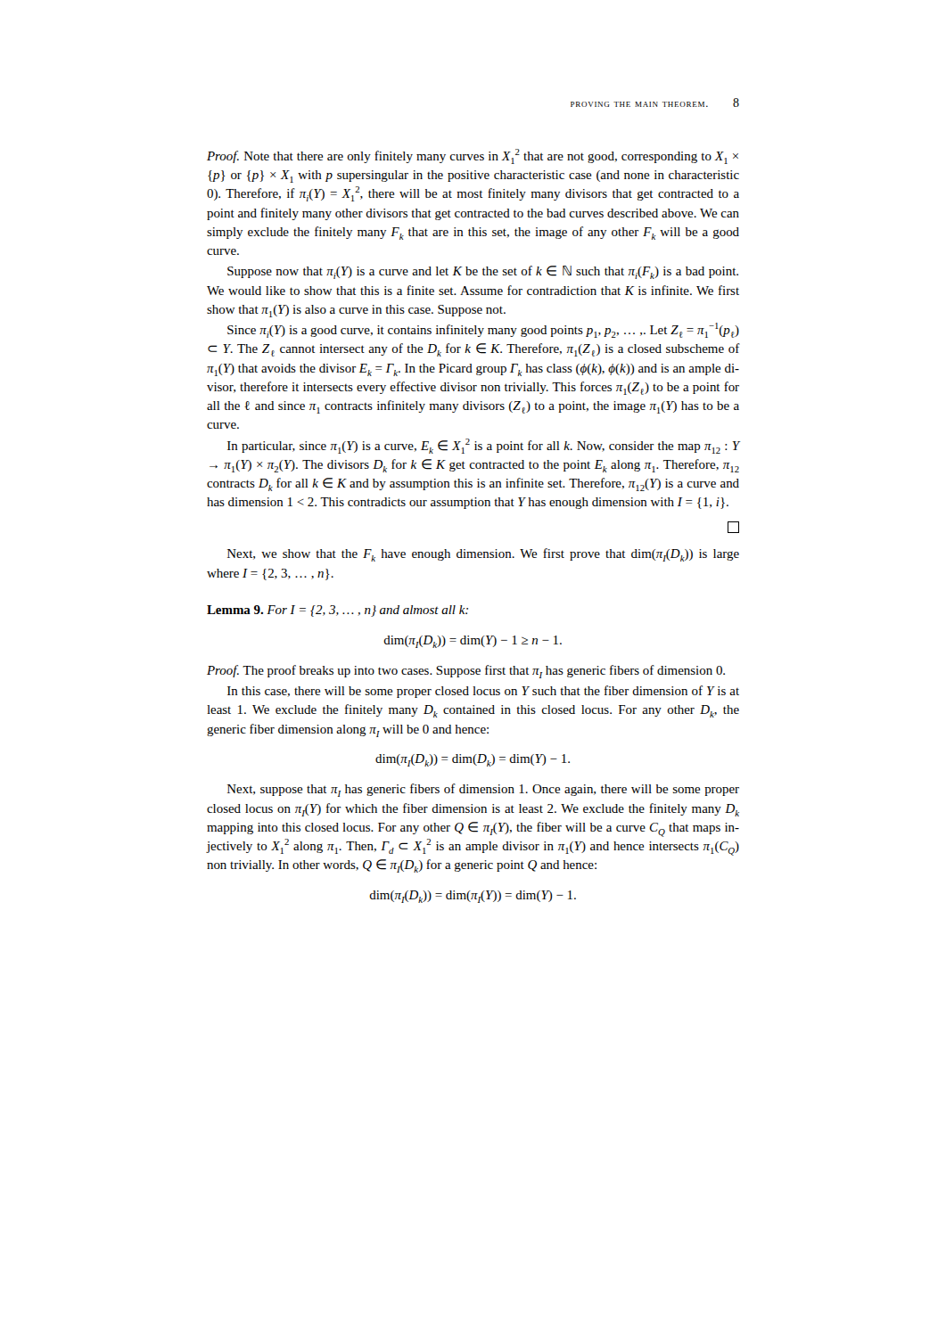proving the main theorem. 8
Proof. Note that there are only finitely many curves in X12 that are not good, corresponding to X1 × {p} or {p} × X1 with p supersingular in the positive characteristic case (and none in characteristic 0). Therefore, if πi(Y) = X12, there will be at most finitely many divisors that get contracted to a point and finitely many other divisors that get contracted to the bad curves described above. We can simply exclude the finitely many Fk that are in this set, the image of any other Fk will be a good curve.
Suppose now that πi(Y) is a curve and let K be the set of k ∈ ℕ such that πi(Fk) is a bad point. We would like to show that this is a finite set. Assume for contradiction that K is infinite. We first show that π1(Y) is also a curve in this case. Suppose not.
Since πi(Y) is a good curve, it contains infinitely many good points p1, p2, … ,. Let Zℓ = π1−1(pℓ) ⊂ Y. The Zℓ cannot intersect any of the Dk for k ∈ K. Therefore, π1(Zℓ) is a closed subscheme of π1(Y) that avoids the divisor Ek = Γk. In the Picard group Γk has class (ϕ(k), ϕ(k)) and is an ample divisor, therefore it intersects every effective divisor non trivially. This forces π1(Zℓ) to be a point for all the ℓ and since π1 contracts infinitely many divisors (Zℓ) to a point, the image π1(Y) has to be a curve.
In particular, since π1(Y) is a curve, Ek ∈ X12 is a point for all k. Now, consider the map π12 : Y → π1(Y) × π2(Y). The divisors Dk for k ∈ K get contracted to the point Ek along π1. Therefore, π12 contracts Dk for all k ∈ K and by assumption this is an infinite set. Therefore, π12(Y) is a curve and has dimension 1 < 2. This contradicts our assumption that Y has enough dimension with I = {1, i}.
Next, we show that the Fk have enough dimension. We first prove that dim(πI(Dk)) is large where I = {2, 3, … , n}.
Lemma 9. For I = {2, 3, … , n} and almost all k:
dim(πI(Dk)) = dim(Y) − 1 ≥ n − 1.
Proof. The proof breaks up into two cases. Suppose first that πI has generic fibers of dimension 0.
In this case, there will be some proper closed locus on Y such that the fiber dimension of Y is at least 1. We exclude the finitely many Dk contained in this closed locus. For any other Dk, the generic fiber dimension along πI will be 0 and hence:
dim(πI(Dk)) = dim(Dk) = dim(Y) − 1.
Next, suppose that πI has generic fibers of dimension 1. Once again, there will be some proper closed locus on πI(Y) for which the fiber dimension is at least 2. We exclude the finitely many Dk mapping into this closed locus. For any other Q ∈ πI(Y), the fiber will be a curve CQ that maps injectively to X12 along π1. Then, Γd ⊂ X12 is an ample divisor in π1(Y) and hence intersects π1(CQ) non trivially. In other words, Q ∈ πI(Dk) for a generic point Q and hence:
dim(πI(Dk)) = dim(πI(Y)) = dim(Y) − 1.